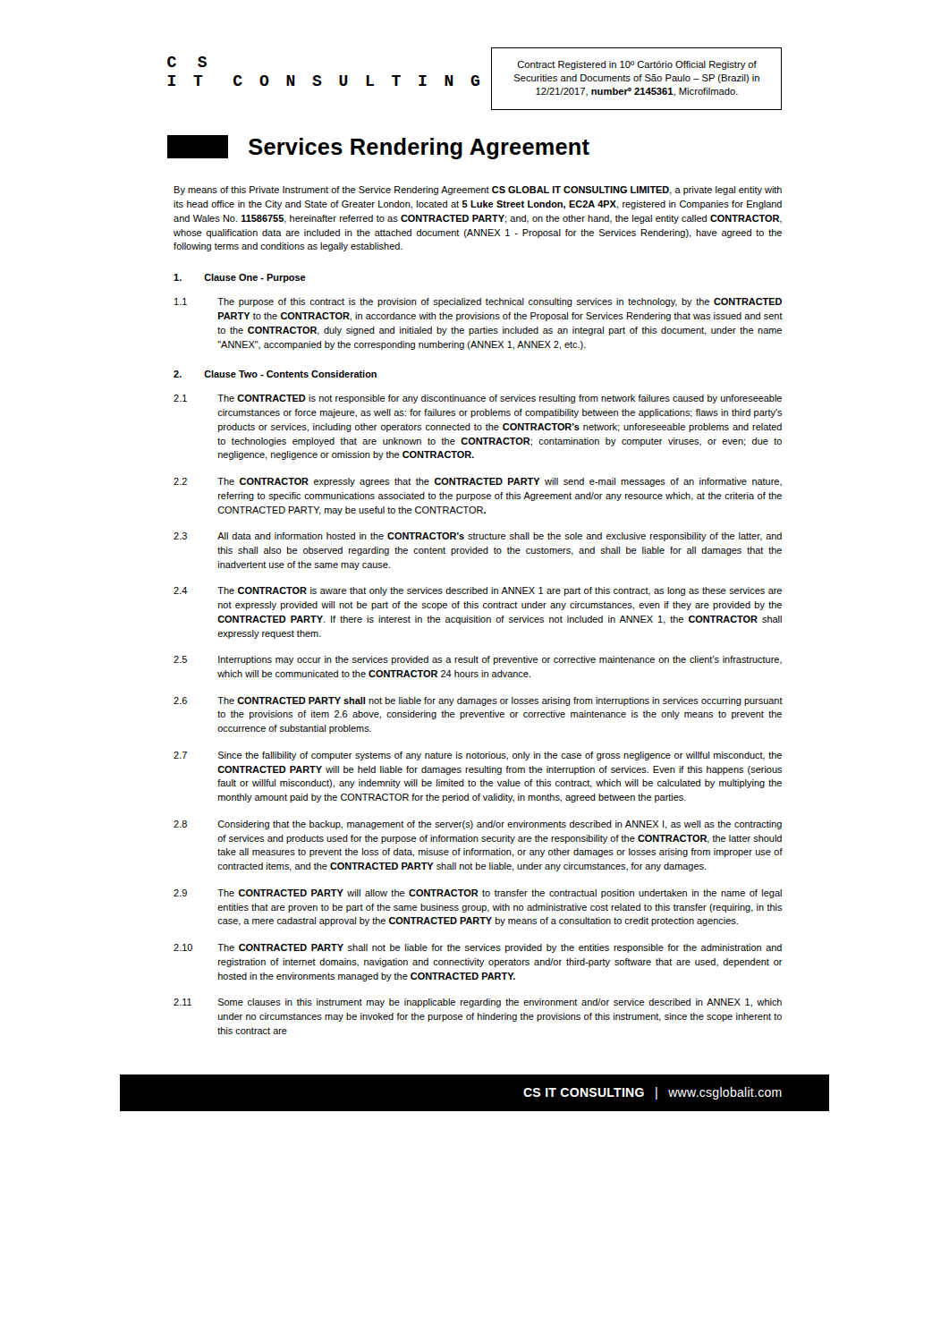C S
I T C O N S U L T I N G
Contract Registered in 10º Cartório Official Registry of Securities and Documents of São Paulo – SP (Brazil) in 12/21/2017, numberº 2145361, Microfilmado.
Services Rendering Agreement
By means of this Private Instrument of the Service Rendering Agreement CS GLOBAL IT CONSULTING LIMITED, a private legal entity with its head office in the City and State of Greater London, located at 5 Luke Street London, EC2A 4PX, registered in Companies for England and Wales No. 11586755, hereinafter referred to as CONTRACTED PARTY; and, on the other hand, the legal entity called CONTRACTOR, whose qualification data are included in the attached document (ANNEX 1 - Proposal for the Services Rendering), have agreed to the following terms and conditions as legally established.
1. Clause One - Purpose
1.1
The purpose of this contract is the provision of specialized technical consulting services in technology, by the CONTRACTED PARTY to the CONTRACTOR, in accordance with the provisions of the Proposal for Services Rendering that was issued and sent to the CONTRACTOR, duly signed and initialed by the parties included as an integral part of this document, under the name "ANNEX", accompanied by the corresponding numbering (ANNEX 1, ANNEX 2, etc.).
2. Clause Two - Contents Consideration
2.1
The CONTRACTED is not responsible for any discontinuance of services resulting from network failures caused by unforeseeable circumstances or force majeure, as well as: for failures or problems of compatibility between the applications; flaws in third party's products or services, including other operators connected to the CONTRACTOR's network; unforeseeable problems and related to technologies employed that are unknown to the CONTRACTOR; contamination by computer viruses, or even; due to negligence, negligence or omission by the CONTRACTOR.
2.2
The CONTRACTOR expressly agrees that the CONTRACTED PARTY will send e-mail messages of an informative nature, referring to specific communications associated to the purpose of this Agreement and/or any resource which, at the criteria of the CONTRACTED PARTY, may be useful to the CONTRACTOR.
2.3
All data and information hosted in the CONTRACTOR's structure shall be the sole and exclusive responsibility of the latter, and this shall also be observed regarding the content provided to the customers, and shall be liable for all damages that the inadvertent use of the same may cause.
2.4
The CONTRACTOR is aware that only the services described in ANNEX 1 are part of this contract, as long as these services are not expressly provided will not be part of the scope of this contract under any circumstances, even if they are provided by the CONTRACTED PARTY. If there is interest in the acquisition of services not included in ANNEX 1, the CONTRACTOR shall expressly request them.
2.5
Interruptions may occur in the services provided as a result of preventive or corrective maintenance on the client's infrastructure, which will be communicated to the CONTRACTOR 24 hours in advance.
2.6
The CONTRACTED PARTY shall not be liable for any damages or losses arising from interruptions in services occurring pursuant to the provisions of item 2.6 above, considering the preventive or corrective maintenance is the only means to prevent the occurrence of substantial problems.
2.7
Since the fallibility of computer systems of any nature is notorious, only in the case of gross negligence or willful misconduct, the CONTRACTED PARTY will be held liable for damages resulting from the interruption of services. Even if this happens (serious fault or willful misconduct), any indemnity will be limited to the value of this contract, which will be calculated by multiplying the monthly amount paid by the CONTRACTOR for the period of validity, in months, agreed between the parties.
2.8
Considering that the backup, management of the server(s) and/or environments described in ANNEX I, as well as the contracting of services and products used for the purpose of information security are the responsibility of the CONTRACTOR, the latter should take all measures to prevent the loss of data, misuse of information, or any other damages or losses arising from improper use of contracted items, and the CONTRACTED PARTY shall not be liable, under any circumstances, for any damages.
2.9
The CONTRACTED PARTY will allow the CONTRACTOR to transfer the contractual position undertaken in the name of legal entities that are proven to be part of the same business group, with no administrative cost related to this transfer (requiring, in this case, a mere cadastral approval by the CONTRACTED PARTY by means of a consultation to credit protection agencies.
2.10
The CONTRACTED PARTY shall not be liable for the services provided by the entities responsible for the administration and registration of internet domains, navigation and connectivity operators and/or third-party software that are used, dependent or hosted in the environments managed by the CONTRACTED PARTY.
2.11
Some clauses in this instrument may be inapplicable regarding the environment and/or service described in ANNEX 1, which under no circumstances may be invoked for the purpose of hindering the provisions of this instrument, since the scope inherent to this contract are
CS IT CONSULTING|www.csglobalit.com